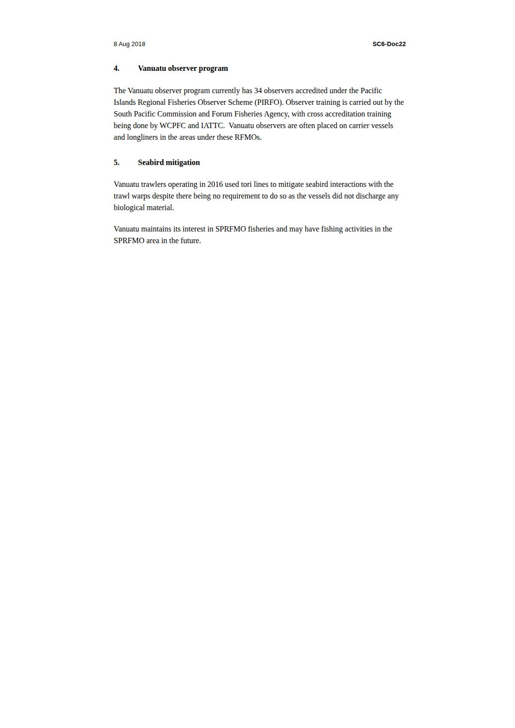8 Aug 2018
SC6-Doc22
4. Vanuatu observer program
The Vanuatu observer program currently has 34 observers accredited under the Pacific Islands Regional Fisheries Observer Scheme (PIRFO). Observer training is carried out by the South Pacific Commission and Forum Fisheries Agency, with cross accreditation training being done by WCPFC and IATTC. Vanuatu observers are often placed on carrier vessels and longliners in the areas under these RFMOs.
5. Seabird mitigation
Vanuatu trawlers operating in 2016 used tori lines to mitigate seabird interactions with the trawl warps despite there being no requirement to do so as the vessels did not discharge any biological material.
Vanuatu maintains its interest in SPRFMO fisheries and may have fishing activities in the SPRFMO area in the future.